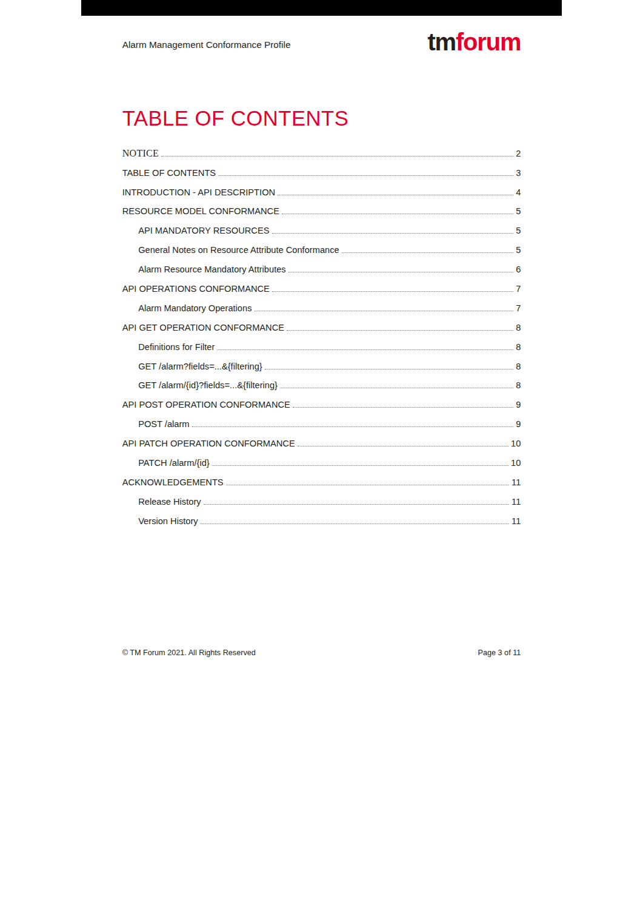Alarm Management Conformance Profile
tm forum
TABLE OF CONTENTS
NOTICE 2
TABLE OF CONTENTS 3
INTRODUCTION - API DESCRIPTION 4
RESOURCE MODEL CONFORMANCE 5
API MANDATORY RESOURCES 5
General Notes on Resource Attribute Conformance 5
Alarm Resource Mandatory Attributes 6
API OPERATIONS CONFORMANCE 7
Alarm Mandatory Operations 7
API GET OPERATION CONFORMANCE 8
Definitions for Filter 8
GET /alarm?fields=...&{filtering} 8
GET /alarm/{id}?fields=...&{filtering} 8
API POST OPERATION CONFORMANCE 9
POST /alarm 9
API PATCH OPERATION CONFORMANCE 10
PATCH /alarm/{id} 10
ACKNOWLEDGEMENTS 11
Release History 11
Version History 11
© TM Forum 2021. All Rights Reserved
Page 3 of 11